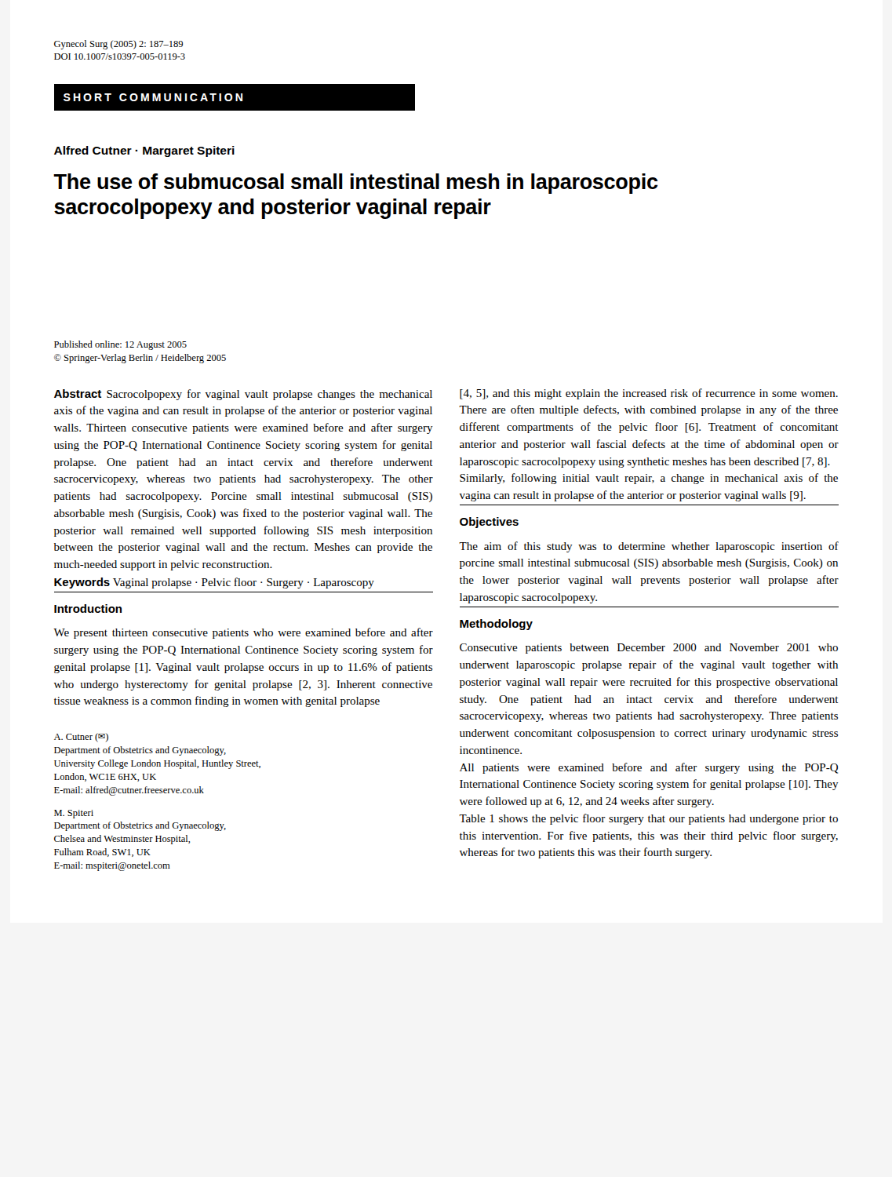Gynecol Surg (2005) 2: 187–189
DOI 10.1007/s10397-005-0119-3
SHORT COMMUNICATION
Alfred Cutner · Margaret Spiteri
The use of submucosal small intestinal mesh in laparoscopic
sacrocolpopexy and posterior vaginal repair
Published online: 12 August 2005
© Springer-Verlag Berlin / Heidelberg 2005
Abstract Sacrocolpopexy for vaginal vault prolapse changes the mechanical axis of the vagina and can result in prolapse of the anterior or posterior vaginal walls. Thirteen consecutive patients were examined before and after surgery using the POP-Q International Continence Society scoring system for genital prolapse. One patient had an intact cervix and therefore underwent sacrocervicopexy, whereas two patients had sacrohysteropexy. The other patients had sacrocolpopexy. Porcine small intestinal submucosal (SIS) absorbable mesh (Surgisis, Cook) was fixed to the posterior vaginal wall. The posterior wall remained well supported following SIS mesh interposition between the posterior vaginal wall and the rectum. Meshes can provide the much-needed support in pelvic reconstruction.
Keywords Vaginal prolapse · Pelvic floor · Surgery · Laparoscopy
Introduction
We present thirteen consecutive patients who were examined before and after surgery using the POP-Q International Continence Society scoring system for genital prolapse [1]. Vaginal vault prolapse occurs in up to 11.6% of patients who undergo hysterectomy for genital prolapse [2, 3]. Inherent connective tissue weakness is a common finding in women with genital prolapse
A. Cutner (✉)
Department of Obstetrics and Gynaecology,
University College London Hospital, Huntley Street,
London, WC1E 6HX, UK
E-mail: alfred@cutner.freeserve.co.uk
M. Spiteri
Department of Obstetrics and Gynaecology,
Chelsea and Westminster Hospital,
Fulham Road, SW1, UK
E-mail: mspiteri@onetel.com
[4, 5], and this might explain the increased risk of recurrence in some women. There are often multiple defects, with combined prolapse in any of the three different compartments of the pelvic floor [6]. Treatment of concomitant anterior and posterior wall fascial defects at the time of abdominal open or laparoscopic sacrocolpopexy using synthetic meshes has been described [7, 8].
Similarly, following initial vault repair, a change in mechanical axis of the vagina can result in prolapse of the anterior or posterior vaginal walls [9].
Objectives
The aim of this study was to determine whether laparoscopic insertion of porcine small intestinal submucosal (SIS) absorbable mesh (Surgisis, Cook) on the lower posterior vaginal wall prevents posterior wall prolapse after laparoscopic sacrocolpopexy.
Methodology
Consecutive patients between December 2000 and November 2001 who underwent laparoscopic prolapse repair of the vaginal vault together with posterior vaginal wall repair were recruited for this prospective observational study. One patient had an intact cervix and therefore underwent sacrocervicopexy, whereas two patients had sacrohysteropexy. Three patients underwent concomitant colposuspension to correct urinary urodynamic stress incontinence.
All patients were examined before and after surgery using the POP-Q International Continence Society scoring system for genital prolapse [10]. They were followed up at 6, 12, and 24 weeks after surgery.
Table 1 shows the pelvic floor surgery that our patients had undergone prior to this intervention. For five patients, this was their third pelvic floor surgery, whereas for two patients this was their fourth surgery.